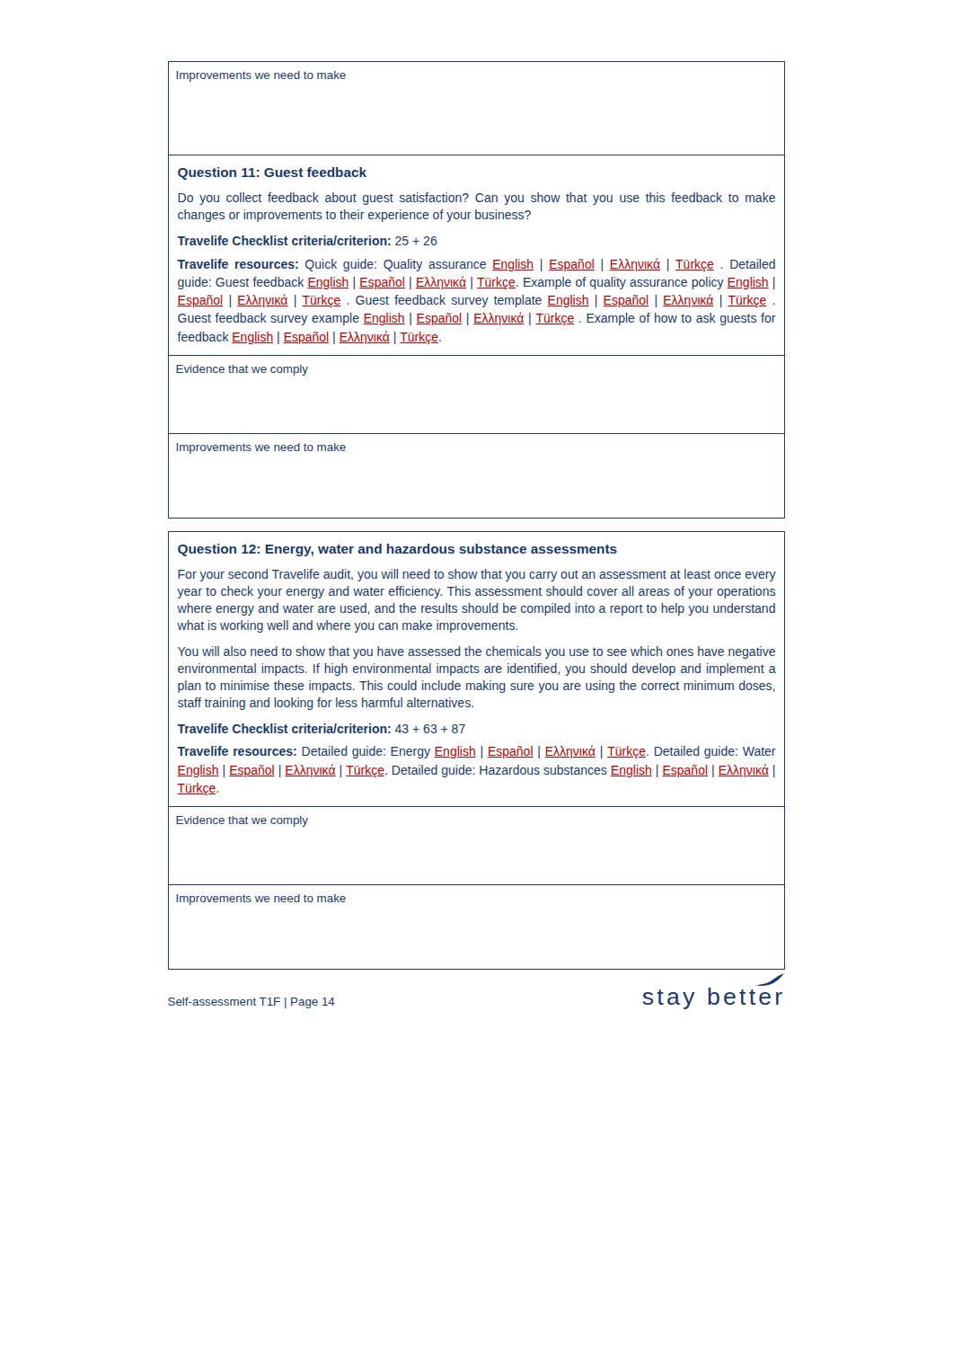Improvements we need to make
Question 11: Guest feedback
Do you collect feedback about guest satisfaction? Can you show that you use this feedback to make changes or improvements to their experience of your business?
Travelife Checklist criteria/criterion: 25 + 26
Travelife resources: Quick guide: Quality assurance English | Español | Ελληνικά | Türkçe . Detailed guide: Guest feedback English | Español | Ελληνικά | Türkçe. Example of quality assurance policy English | Español | Ελληνικά | Türkçe . Guest feedback survey template English | Español | Ελληνικά | Türkçe . Guest feedback survey example English | Español | Ελληνικά | Türkçe . Example of how to ask guests for feedback English | Español | Ελληνικά | Türkçe.
Evidence that we comply
Improvements we need to make
Question 12: Energy, water and hazardous substance assessments
For your second Travelife audit, you will need to show that you carry out an assessment at least once every year to check your energy and water efficiency. This assessment should cover all areas of your operations where energy and water are used, and the results should be compiled into a report to help you understand what is working well and where you can make improvements.
You will also need to show that you have assessed the chemicals you use to see which ones have negative environmental impacts. If high environmental impacts are identified, you should develop and implement a plan to minimise these impacts. This could include making sure you are using the correct minimum doses, staff training and looking for less harmful alternatives.
Travelife Checklist criteria/criterion: 43 + 63 + 87
Travelife resources: Detailed guide: Energy English | Español | Ελληνικά | Türkçe. Detailed guide: Water English | Español | Ελληνικά | Türkçe. Detailed guide: Hazardous substances English | Español | Ελληνικά | Türkçe.
Evidence that we comply
Improvements we need to make
Self-assessment T1F | Page 14
stay better